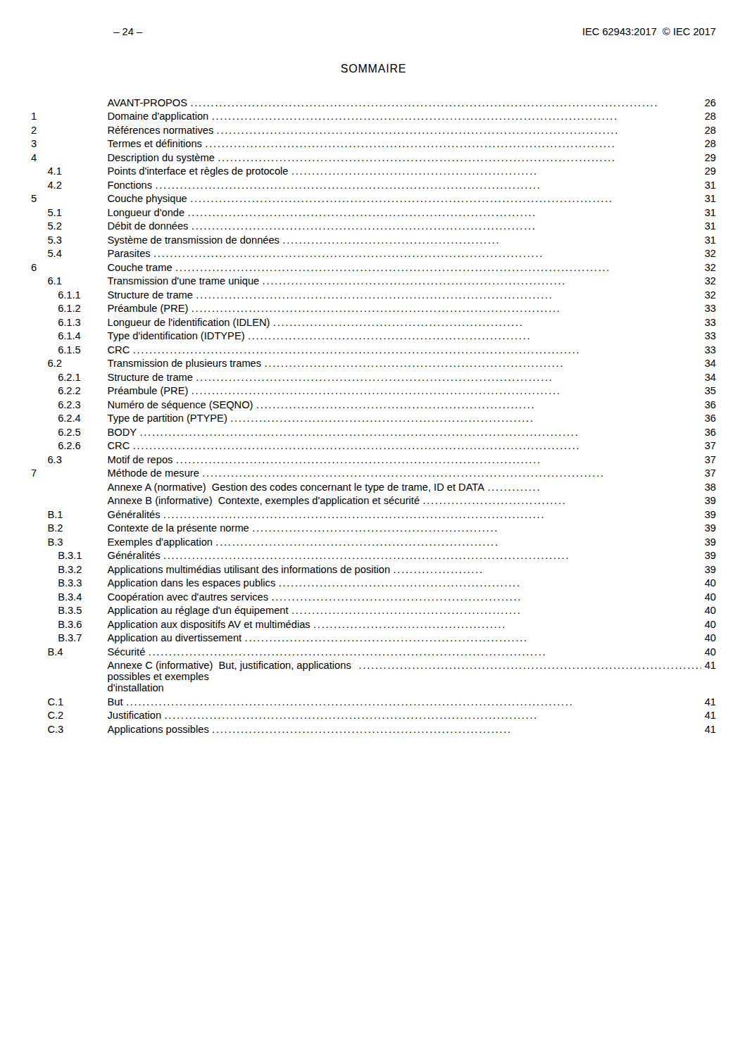– 24 –
IEC 62943:2017 © IEC 2017
SOMMAIRE
| | AVANT-PROPOS .................................................................................................................. 26 |
| 1 | Domaine d'application ................................................................................................... 28 |
| 2 | Références normatives .................................................................................................. 28 |
| 3 | Termes et définitions .................................................................................................... 28 |
| 4 | Description du système ................................................................................................. 29 |
| 4.1 | Points d'interface et règles de protocole ............................................................ 29 |
| 4.2 | Fonctions .............................................................................................. 31 |
| 5 | Couche physique ....................................................................................................... 31 |
| 5.1 | Longueur d'onde ..................................................................................... 31 |
| 5.2 | Débit de données .................................................................................... 31 |
| 5.3 | Système de transmission de données ..................................................... 31 |
| 5.4 | Parasites ............................................................................................... 32 |
| 6 | Couche trame .......................................................................................................... 32 |
| 6.1 | Transmission d'une trame unique .......................................................................... 32 |
| 6.1.1 | Structure de trame ....................................................................................... 32 |
| 6.1.2 | Préambule (PRE) .......................................................................................... 33 |
| 6.1.3 | Longueur de l'identification (IDLEN) ............................................................. 33 |
| 6.1.4 | Type d'identification (IDTYPE) ..................................................................... 33 |
| 6.1.5 | CRC ............................................................................................................. 33 |
| 6.2 | Transmission de plusieurs trames ......................................................................... 34 |
| 6.2.1 | Structure de trame ....................................................................................... 34 |
| 6.2.2 | Préambule (PRE) .......................................................................................... 35 |
| 6.2.3 | Numéro de séquence (SEQNO) .................................................................... 36 |
| 6.2.4 | Type de partition (PTYPE) .......................................................................... 36 |
| 6.2.5 | BODY ........................................................................................................... 36 |
| 6.2.6 | CRC ............................................................................................................. 37 |
| 6.3 | Motif de repos ......................................................................................... 37 |
| 7 | Méthode de mesure .................................................................................................. 37 |
| | Annexe A (normative) Gestion des codes concernant le type de trame, ID et DATA ............. 38 |
| | Annexe B (informative) Contexte, exemples d'application et sécurité ................................... 39 |
| B.1 | Généralités ............................................................................................. 39 |
| B.2 | Contexte de la présente norme ............................................................ 39 |
| B.3 | Exemples d'application ..................................................................... 39 |
| B.3.1 | Généralités ................................................................................................... 39 |
| B.3.2 | Applications multimédias utilisant des informations de position ...................... 39 |
| B.3.3 | Application dans les espaces publics ........................................................... 40 |
| B.3.4 | Coopération avec d'autres services ............................................................. 40 |
| B.3.5 | Application au réglage d'un équipement ........................................................ 40 |
| B.3.6 | Application aux dispositifs AV et multimédias ............................................... 40 |
| B.3.7 | Application au divertissement ..................................................................... 40 |
| B.4 | Sécurité ................................................................................................. 40 |
| | Annexe C (informative) But, justification, applications possibles et exemples d'installation ..................................................................................................................... 41 |
| C.1 | But ............................................................................................................. 41 |
| C.2 | Justification ........................................................................................... 41 |
| C.3 | Applications possibles ......................................................................... 41 |